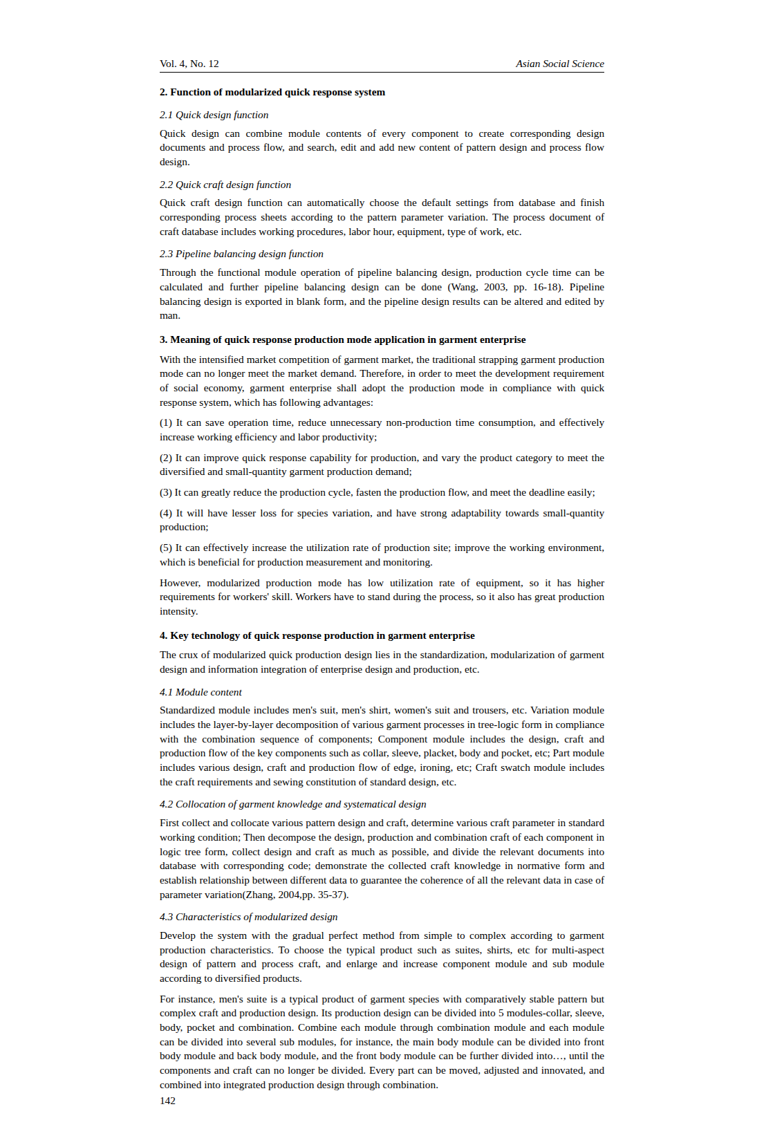Vol. 4, No. 12 Asian Social Science
2. Function of modularized quick response system
2.1 Quick design function
Quick design can combine module contents of every component to create corresponding design documents and process flow, and search, edit and add new content of pattern design and process flow design.
2.2 Quick craft design function
Quick craft design function can automatically choose the default settings from database and finish corresponding process sheets according to the pattern parameter variation. The process document of craft database includes working procedures, labor hour, equipment, type of work, etc.
2.3 Pipeline balancing design function
Through the functional module operation of pipeline balancing design, production cycle time can be calculated and further pipeline balancing design can be done (Wang, 2003, pp. 16-18). Pipeline balancing design is exported in blank form, and the pipeline design results can be altered and edited by man.
3. Meaning of quick response production mode application in garment enterprise
With the intensified market competition of garment market, the traditional strapping garment production mode can no longer meet the market demand. Therefore, in order to meet the development requirement of social economy, garment enterprise shall adopt the production mode in compliance with quick response system, which has following advantages:
(1) It can save operation time, reduce unnecessary non-production time consumption, and effectively increase working efficiency and labor productivity;
(2) It can improve quick response capability for production, and vary the product category to meet the diversified and small-quantity garment production demand;
(3) It can greatly reduce the production cycle, fasten the production flow, and meet the deadline easily;
(4) It will have lesser loss for species variation, and have strong adaptability towards small-quantity production;
(5) It can effectively increase the utilization rate of production site; improve the working environment, which is beneficial for production measurement and monitoring.
However, modularized production mode has low utilization rate of equipment, so it has higher requirements for workers' skill. Workers have to stand during the process, so it also has great production intensity.
4. Key technology of quick response production in garment enterprise
The crux of modularized quick production design lies in the standardization, modularization of garment design and information integration of enterprise design and production, etc.
4.1 Module content
Standardized module includes men's suit, men's shirt, women's suit and trousers, etc. Variation module includes the layer-by-layer decomposition of various garment processes in tree-logic form in compliance with the combination sequence of components; Component module includes the design, craft and production flow of the key components such as collar, sleeve, placket, body and pocket, etc; Part module includes various design, craft and production flow of edge, ironing, etc; Craft swatch module includes the craft requirements and sewing constitution of standard design, etc.
4.2 Collocation of garment knowledge and systematical design
First collect and collocate various pattern design and craft, determine various craft parameter in standard working condition; Then decompose the design, production and combination craft of each component in logic tree form, collect design and craft as much as possible, and divide the relevant documents into database with corresponding code; demonstrate the collected craft knowledge in normative form and establish relationship between different data to guarantee the coherence of all the relevant data in case of parameter variation(Zhang, 2004,pp. 35-37).
4.3 Characteristics of modularized design
Develop the system with the gradual perfect method from simple to complex according to garment production characteristics. To choose the typical product such as suites, shirts, etc for multi-aspect design of pattern and process craft, and enlarge and increase component module and sub module according to diversified products.
For instance, men's suite is a typical product of garment species with comparatively stable pattern but complex craft and production design. Its production design can be divided into 5 modules-collar, sleeve, body, pocket and combination. Combine each module through combination module and each module can be divided into several sub modules, for instance, the main body module can be divided into front body module and back body module, and the front body module can be further divided into…, until the components and craft can no longer be divided. Every part can be moved, adjusted and innovated, and combined into integrated production design through combination.
142